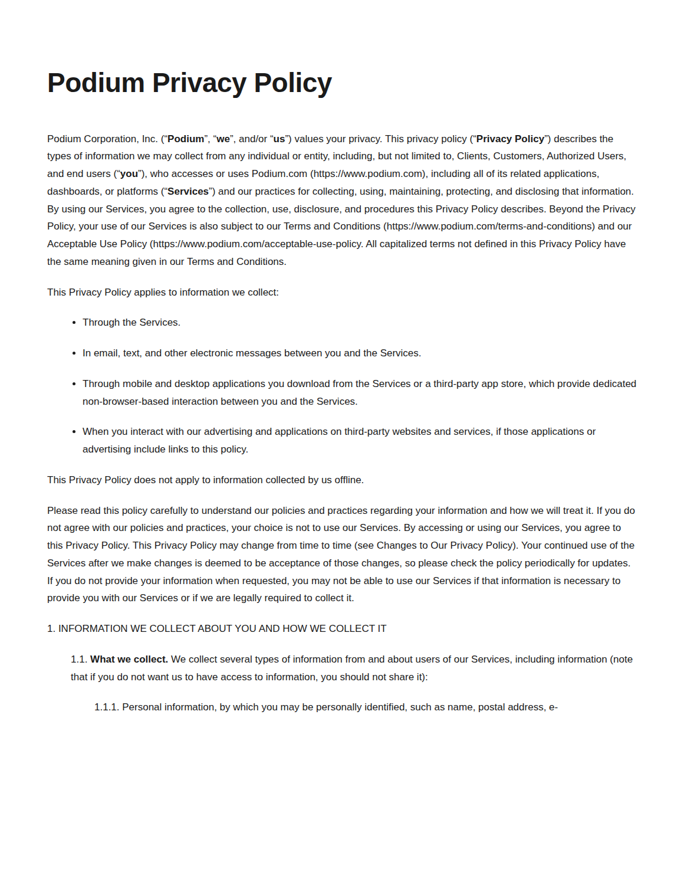Podium Privacy Policy
Podium Corporation, Inc. (“Podium”, “we”, and/or “us”) values your privacy. This privacy policy (“Privacy Policy”) describes the types of information we may collect from any individual or entity, including, but not limited to, Clients, Customers, Authorized Users, and end users (“you”), who accesses or uses Podium.com (https://www.podium.com), including all of its related applications, dashboards, or platforms (“Services”) and our practices for collecting, using, maintaining, protecting, and disclosing that information. By using our Services, you agree to the collection, use, disclosure, and procedures this Privacy Policy describes. Beyond the Privacy Policy, your use of our Services is also subject to our Terms and Conditions (https://www.podium.com/terms-and-conditions) and our Acceptable Use Policy (https://www.podium.com/acceptable-use-policy. All capitalized terms not defined in this Privacy Policy have the same meaning given in our Terms and Conditions.
This Privacy Policy applies to information we collect:
Through the Services.
In email, text, and other electronic messages between you and the Services.
Through mobile and desktop applications you download from the Services or a third-party app store, which provide dedicated non-browser-based interaction between you and the Services.
When you interact with our advertising and applications on third-party websites and services, if those applications or advertising include links to this policy.
This Privacy Policy does not apply to information collected by us offline.
Please read this policy carefully to understand our policies and practices regarding your information and how we will treat it. If you do not agree with our policies and practices, your choice is not to use our Services. By accessing or using our Services, you agree to this Privacy Policy. This Privacy Policy may change from time to time (see Changes to Our Privacy Policy). Your continued use of the Services after we make changes is deemed to be acceptance of those changes, so please check the policy periodically for updates. If you do not provide your information when requested, you may not be able to use our Services if that information is necessary to provide you with our Services or if we are legally required to collect it.
1. INFORMATION WE COLLECT ABOUT YOU AND HOW WE COLLECT IT
1.1. What we collect. We collect several types of information from and about users of our Services, including information (note that if you do not want us to have access to information, you should not share it):
1.1.1. Personal information, by which you may be personally identified, such as name, postal address, e-